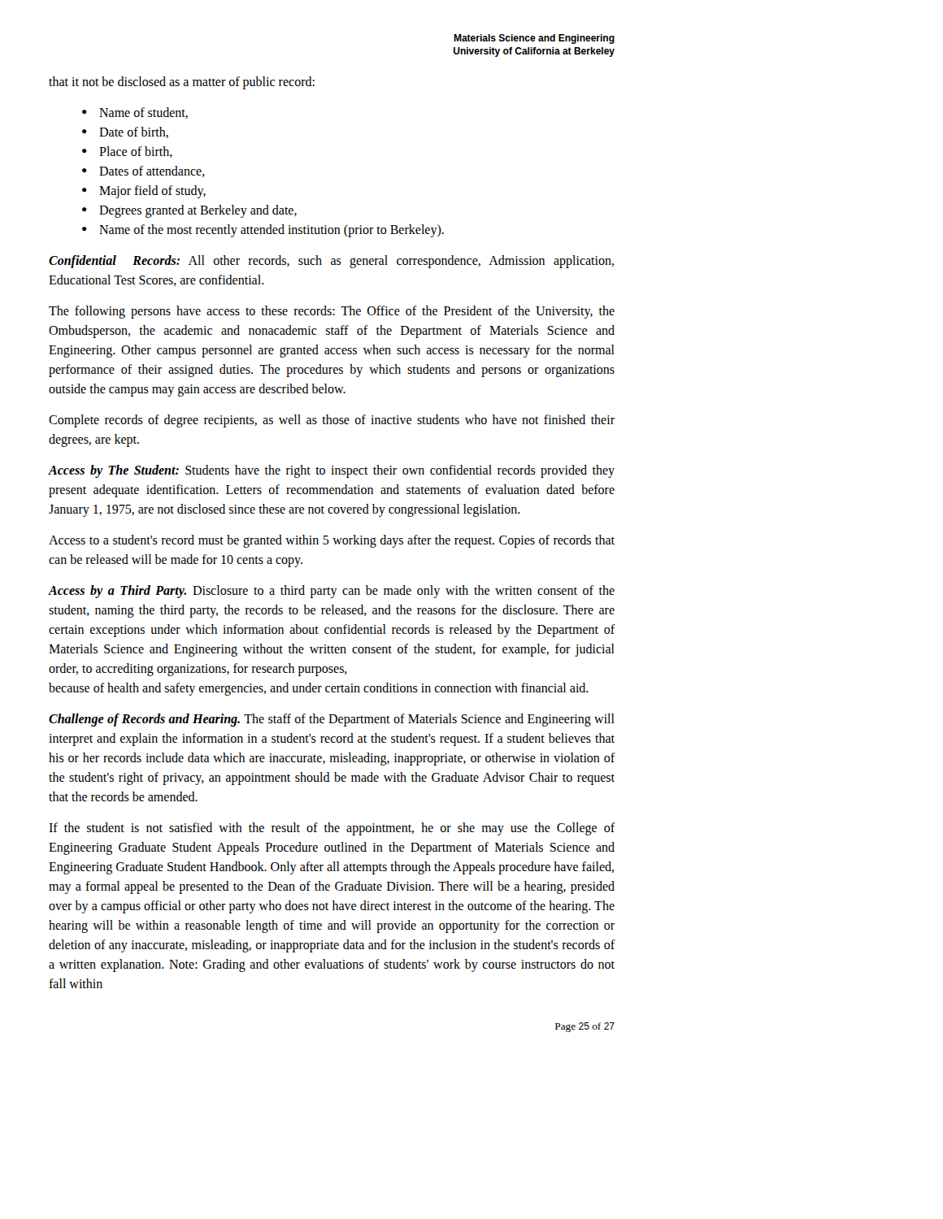Materials Science and Engineering
University of California at Berkeley
that it not be disclosed as a matter of public record:
Name of student,
Date of birth,
Place of birth,
Dates of attendance,
Major field of study,
Degrees granted at Berkeley and date,
Name of the most recently attended institution (prior to Berkeley).
Confidential Records: All other records, such as general correspondence, Admission application, Educational Test Scores, are confidential.
The following persons have access to these records: The Office of the President of the University, the Ombudsperson, the academic and nonacademic staff of the Department of Materials Science and Engineering. Other campus personnel are granted access when such access is necessary for the normal performance of their assigned duties. The procedures by which students and persons or organizations outside the campus may gain access are described below.
Complete records of degree recipients, as well as those of inactive students who have not finished their degrees, are kept.
Access by The Student: Students have the right to inspect their own confidential records provided they present adequate identification. Letters of recommendation and statements of evaluation dated before January 1, 1975, are not disclosed since these are not covered by congressional legislation.
Access to a student's record must be granted within 5 working days after the request. Copies of records that can be released will be made for 10 cents a copy.
Access by a Third Party. Disclosure to a third party can be made only with the written consent of the student, naming the third party, the records to be released, and the reasons for the disclosure. There are certain exceptions under which information about confidential records is released by the Department of Materials Science and Engineering without the written consent of the student, for example, for judicial order, to accrediting organizations, for research purposes,
because of health and safety emergencies, and under certain conditions in connection with financial aid.
Challenge of Records and Hearing. The staff of the Department of Materials Science and Engineering will interpret and explain the information in a student's record at the student's request. If a student believes that his or her records include data which are inaccurate, misleading, inappropriate, or otherwise in violation of the student's right of privacy, an appointment should be made with the Graduate Advisor Chair to request that the records be amended.
If the student is not satisfied with the result of the appointment, he or she may use the College of Engineering Graduate Student Appeals Procedure outlined in the Department of Materials Science and Engineering Graduate Student Handbook. Only after all attempts through the Appeals procedure have failed, may a formal appeal be presented to the Dean of the Graduate Division. There will be a hearing, presided over by a campus official or other party who does not have direct interest in the outcome of the hearing. The hearing will be within a reasonable length of time and will provide an opportunity for the correction or deletion of any inaccurate, misleading, or inappropriate data and for the inclusion in the student's records of a written explanation. Note: Grading and other evaluations of students' work by course instructors do not fall within
Page 25 of 27